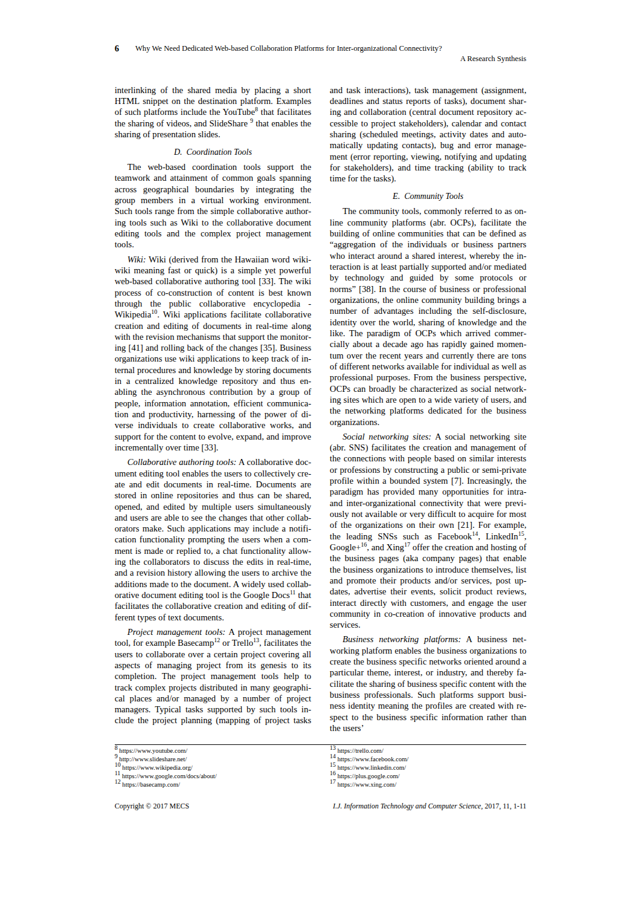6
Why We Need Dedicated Web-based Collaboration Platforms for Inter-organizational Connectivity? A Research Synthesis
interlinking of the shared media by placing a short HTML snippet on the destination platform. Examples of such platforms include the YouTube8 that facilitates the sharing of videos, and SlideShare 9 that enables the sharing of presentation slides.
D. Coordination Tools
The web-based coordination tools support the teamwork and attainment of common goals spanning across geographical boundaries by integrating the group members in a virtual working environment. Such tools range from the simple collaborative authoring tools such as Wiki to the collaborative document editing tools and the complex project management tools.
Wiki: Wiki (derived from the Hawaiian word wikiwiki meaning fast or quick) is a simple yet powerful web-based collaborative authoring tool [33]. The wiki process of co-construction of content is best known through the public collaborative encyclopedia - Wikipedia10. Wiki applications facilitate collaborative creation and editing of documents in real-time along with the revision mechanisms that support the monitoring [41] and rolling back of the changes [35]. Business organizations use wiki applications to keep track of internal procedures and knowledge by storing documents in a centralized knowledge repository and thus enabling the asynchronous contribution by a group of people, information annotation, efficient communication and productivity, harnessing of the power of diverse individuals to create collaborative works, and support for the content to evolve, expand, and improve incrementally over time [33].
Collaborative authoring tools: A collaborative document editing tool enables the users to collectively create and edit documents in real-time. Documents are stored in online repositories and thus can be shared, opened, and edited by multiple users simultaneously and users are able to see the changes that other collaborators make. Such applications may include a notification functionality prompting the users when a comment is made or replied to, a chat functionality allowing the collaborators to discuss the edits in real-time, and a revision history allowing the users to archive the additions made to the document. A widely used collaborative document editing tool is the Google Docs11 that facilitates the collaborative creation and editing of different types of text documents.
Project management tools: A project management tool, for example Basecamp12 or Trello13, facilitates the users to collaborate over a certain project covering all aspects of managing project from its genesis to its completion. The project management tools help to track complex projects distributed in many geographical places and/or managed by a number of project managers. Typical tasks supported by such tools include the project planning (mapping of project tasks and task interactions), task management (assignment, deadlines and status reports of tasks), document sharing and collaboration (central document repository accessible to project stakeholders), calendar and contact sharing (scheduled meetings, activity dates and automatically updating contacts), bug and error management (error reporting, viewing, notifying and updating for stakeholders), and time tracking (ability to track time for the tasks).
E. Community Tools
The community tools, commonly referred to as online community platforms (abr. OCPs), facilitate the building of online communities that can be defined as “aggregation of the individuals or business partners who interact around a shared interest, whereby the interaction is at least partially supported and/or mediated by technology and guided by some protocols or norms” [38]. In the course of business or professional organizations, the online community building brings a number of advantages including the self-disclosure, identity over the world, sharing of knowledge and the like. The paradigm of OCPs which arrived commercially about a decade ago has rapidly gained momentum over the recent years and currently there are tons of different networks available for individual as well as professional purposes. From the business perspective, OCPs can broadly be characterized as social networking sites which are open to a wide variety of users, and the networking platforms dedicated for the business organizations.
Social networking sites: A social networking site (abr. SNS) facilitates the creation and management of the connections with people based on similar interests or professions by constructing a public or semi-private profile within a bounded system [7]. Increasingly, the paradigm has provided many opportunities for intra- and inter-organizational connectivity that were previously not available or very difficult to acquire for most of the organizations on their own [21]. For example, the leading SNSs such as Facebook14, LinkedIn15, Google+16, and Xing17 offer the creation and hosting of the business pages (aka company pages) that enable the business organizations to introduce themselves, list and promote their products and/or services, post updates, advertise their events, solicit product reviews, interact directly with customers, and engage the user community in co-creation of innovative products and services.
Business networking platforms: A business networking platform enables the business organizations to create the business specific networks oriented around a particular theme, interest, or industry, and thereby facilitate the sharing of business specific content with the business professionals. Such platforms support business identity meaning the profiles are created with respect to the business specific information rather than the users’
8 https://www.youtube.com/
9 http://www.slideshare.net/
10 https://www.wikipedia.org/
11 https://www.google.com/docs/about/
12 https://basecamp.com/
13 https://trello.com/
14 https://www.facebook.com/
15 https://www.linkedin.com/
16 https://plus.google.com/
17 https://www.xing.com/
Copyright © 2017 MECS
I.J. Information Technology and Computer Science, 2017, 11, 1-11